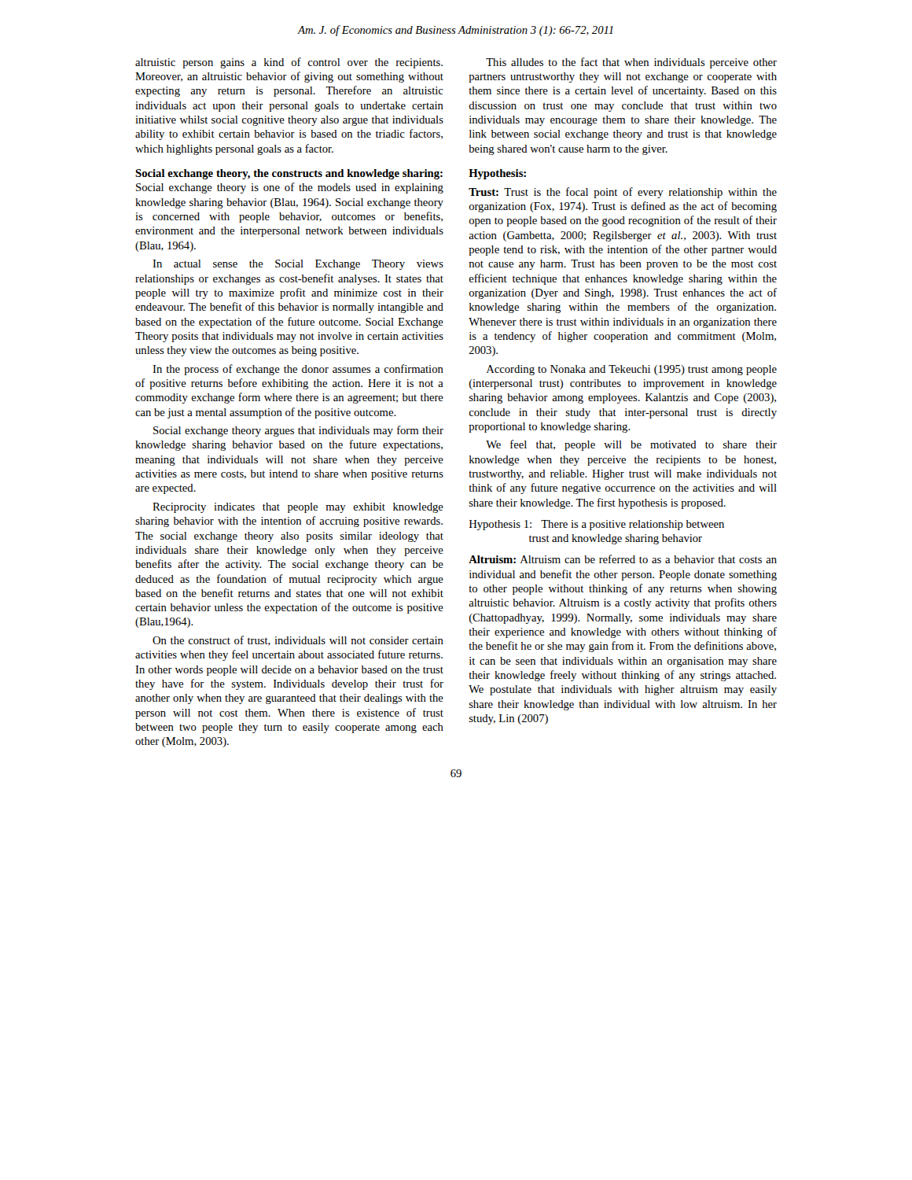Am. J. of Economics and Business Administration 3 (1): 66-72, 2011
altruistic person gains a kind of control over the recipients. Moreover, an altruistic behavior of giving out something without expecting any return is personal. Therefore an altruistic individuals act upon their personal goals to undertake certain initiative whilst social cognitive theory also argue that individuals ability to exhibit certain behavior is based on the triadic factors, which highlights personal goals as a factor.
Social exchange theory, the constructs and knowledge sharing:
Social exchange theory is one of the models used in explaining knowledge sharing behavior (Blau, 1964). Social exchange theory is concerned with people behavior, outcomes or benefits, environment and the interpersonal network between individuals (Blau, 1964).
In actual sense the Social Exchange Theory views relationships or exchanges as cost-benefit analyses. It states that people will try to maximize profit and minimize cost in their endeavour. The benefit of this behavior is normally intangible and based on the expectation of the future outcome. Social Exchange Theory posits that individuals may not involve in certain activities unless they view the outcomes as being positive.
In the process of exchange the donor assumes a confirmation of positive returns before exhibiting the action. Here it is not a commodity exchange form where there is an agreement; but there can be just a mental assumption of the positive outcome.
Social exchange theory argues that individuals may form their knowledge sharing behavior based on the future expectations, meaning that individuals will not share when they perceive activities as mere costs, but intend to share when positive returns are expected.
Reciprocity indicates that people may exhibit knowledge sharing behavior with the intention of accruing positive rewards. The social exchange theory also posits similar ideology that individuals share their knowledge only when they perceive benefits after the activity. The social exchange theory can be deduced as the foundation of mutual reciprocity which argue based on the benefit returns and states that one will not exhibit certain behavior unless the expectation of the outcome is positive (Blau,1964).
On the construct of trust, individuals will not consider certain activities when they feel uncertain about associated future returns. In other words people will decide on a behavior based on the trust they have for the system. Individuals develop their trust for another only when they are guaranteed that their dealings with the person will not cost them. When there is existence of trust between two people they turn to easily cooperate among each other (Molm, 2003).
This alludes to the fact that when individuals perceive other partners untrustworthy they will not exchange or cooperate with them since there is a certain level of uncertainty. Based on this discussion on trust one may conclude that trust within two individuals may encourage them to share their knowledge. The link between social exchange theory and trust is that knowledge being shared won't cause harm to the giver.
Hypothesis:
Trust: Trust is the focal point of every relationship within the organization (Fox, 1974). Trust is defined as the act of becoming open to people based on the good recognition of the result of their action (Gambetta, 2000; Regilsberger et al., 2003). With trust people tend to risk, with the intention of the other partner would not cause any harm. Trust has been proven to be the most cost efficient technique that enhances knowledge sharing within the organization (Dyer and Singh, 1998). Trust enhances the act of knowledge sharing within the members of the organization. Whenever there is trust within individuals in an organization there is a tendency of higher cooperation and commitment (Molm, 2003).
According to Nonaka and Tekeuchi (1995) trust among people (interpersonal trust) contributes to improvement in knowledge sharing behavior among employees. Kalantzis and Cope (2003), conclude in their study that inter-personal trust is directly proportional to knowledge sharing.
We feel that, people will be motivated to share their knowledge when they perceive the recipients to be honest, trustworthy, and reliable. Higher trust will make individuals not think of any future negative occurrence on the activities and will share their knowledge. The first hypothesis is proposed.
Hypothesis 1: There is a positive relationship betweentrust and knowledge sharing behavior
Altruism: Altruism can be referred to as a behavior that costs an individual and benefit the other person. People donate something to other people without thinking of any returns when showing altruistic behavior. Altruism is a costly activity that profits others (Chattopadhyay, 1999). Normally, some individuals may share their experience and knowledge with others without thinking of the benefit he or she may gain from it. From the definitions above, it can be seen that individuals within an organisation may share their knowledge freely without thinking of any strings attached. We postulate that individuals with higher altruism may easily share their knowledge than individual with low altruism. In her study, Lin (2007)
69